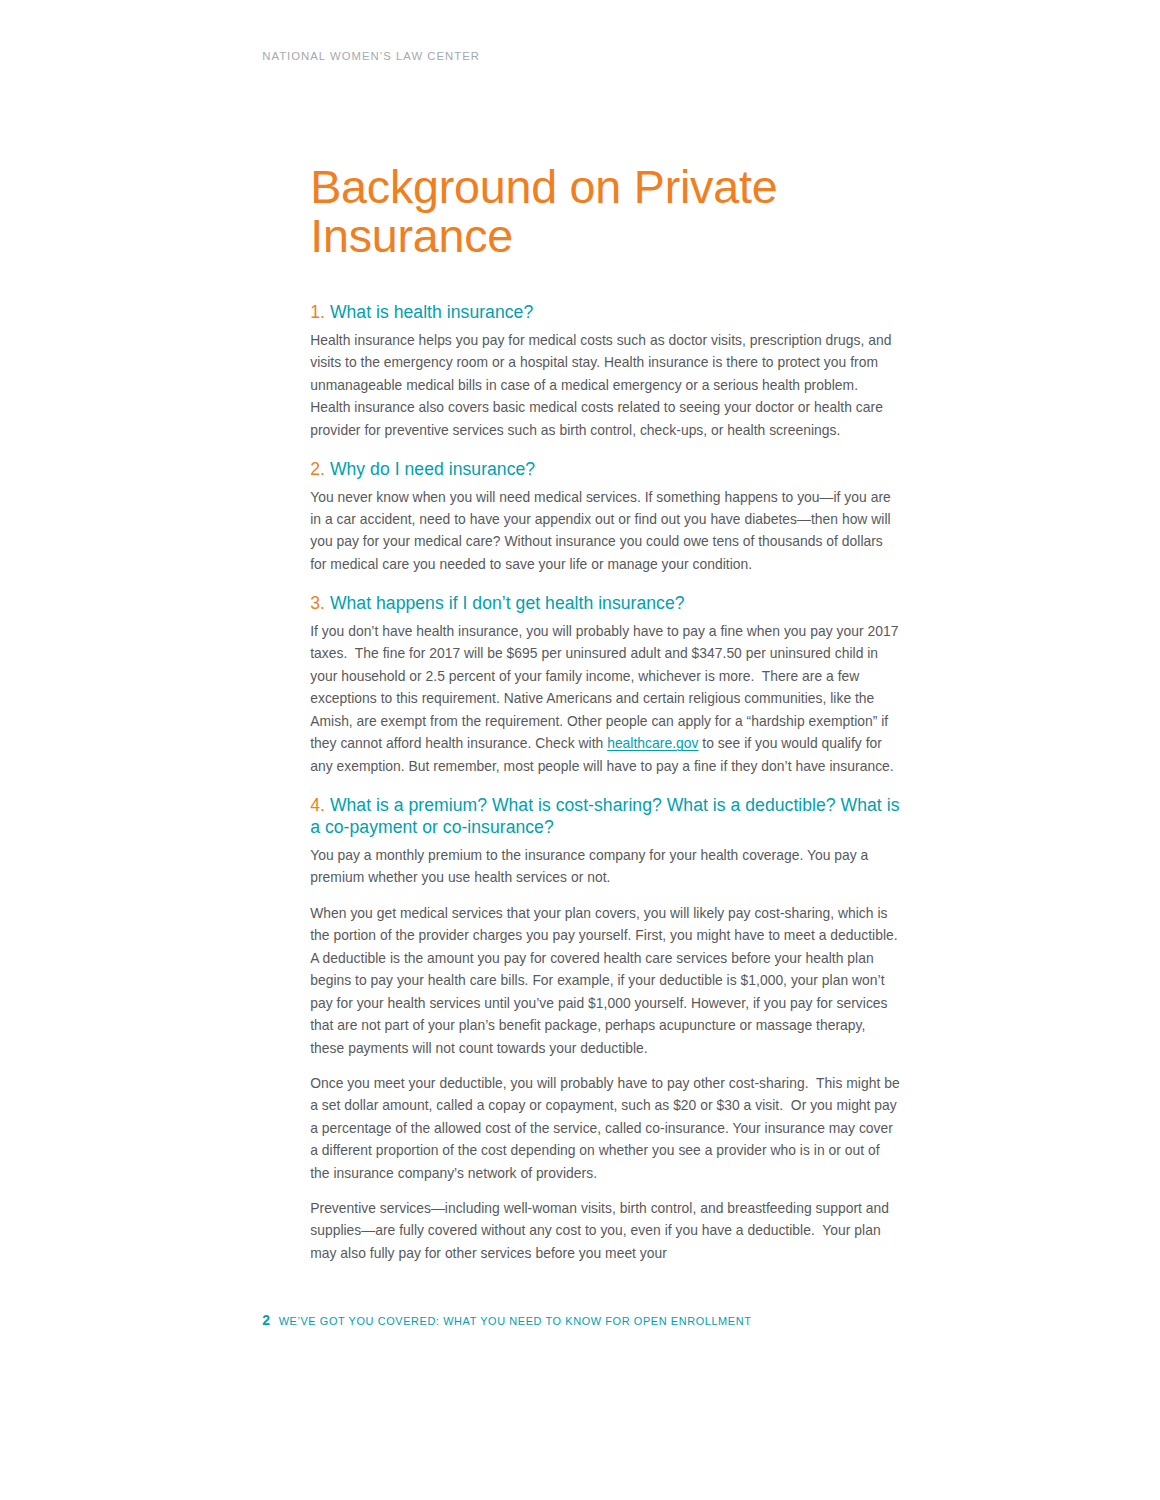National Women’s Law Center
Background on Private Insurance
1. What is health insurance?
Health insurance helps you pay for medical costs such as doctor visits, prescription drugs, and visits to the emergency room or a hospital stay. Health insurance is there to protect you from unmanageable medical bills in case of a medical emergency or a serious health problem. Health insurance also covers basic medical costs related to seeing your doctor or health care provider for preventive services such as birth control, check-ups, or health screenings.
2. Why do I need insurance?
You never know when you will need medical services. If something happens to you—if you are in a car accident, need to have your appendix out or find out you have diabetes—then how will you pay for your medical care? Without insurance you could owe tens of thousands of dollars for medical care you needed to save your life or manage your condition.
3. What happens if I don’t get health insurance?
If you don’t have health insurance, you will probably have to pay a fine when you pay your 2017 taxes. The fine for 2017 will be $695 per uninsured adult and $347.50 per uninsured child in your household or 2.5 percent of your family income, whichever is more. There are a few exceptions to this requirement. Native Americans and certain religious communities, like the Amish, are exempt from the requirement. Other people can apply for a “hardship exemption” if they cannot afford health insurance. Check with healthcare.gov to see if you would qualify for any exemption. But remember, most people will have to pay a fine if they don’t have insurance.
4. What is a premium? What is cost-sharing? What is a deductible? What is a co-payment or co-insurance?
You pay a monthly premium to the insurance company for your health coverage. You pay a premium whether you use health services or not.
When you get medical services that your plan covers, you will likely pay cost-sharing, which is the portion of the provider charges you pay yourself. First, you might have to meet a deductible. A deductible is the amount you pay for covered health care services before your health plan begins to pay your health care bills. For example, if your deductible is $1,000, your plan won’t pay for your health services until you’ve paid $1,000 yourself. However, if you pay for services that are not part of your plan’s benefit package, perhaps acupuncture or massage therapy, these payments will not count towards your deductible.
Once you meet your deductible, you will probably have to pay other cost-sharing. This might be a set dollar amount, called a copay or copayment, such as $20 or $30 a visit. Or you might pay a percentage of the allowed cost of the service, called co-insurance. Your insurance may cover a different proportion of the cost depending on whether you see a provider who is in or out of the insurance company’s network of providers.
Preventive services—including well-woman visits, birth control, and breastfeeding support and supplies—are fully covered without any cost to you, even if you have a deductible. Your plan may also fully pay for other services before you meet your
2 We’ve Got You Covered: What You Need to Know for Open Enrollment